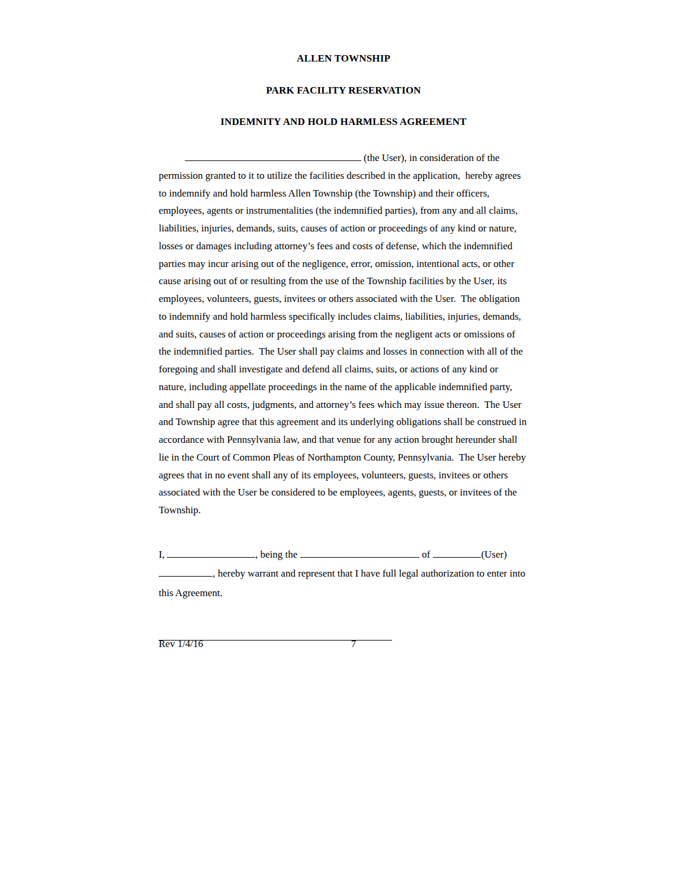ALLEN TOWNSHIP
PARK FACILITY RESERVATION
INDEMNITY AND HOLD HARMLESS AGREEMENT
(the User), in consideration of the permission granted to it to utilize the facilities described in the application, hereby agrees to indemnify and hold harmless Allen Township (the Township) and their officers, employees, agents or instrumentalities (the indemnified parties), from any and all claims, liabilities, injuries, demands, suits, causes of action or proceedings of any kind or nature, losses or damages including attorney’s fees and costs of defense, which the indemnified parties may incur arising out of the negligence, error, omission, intentional acts, or other cause arising out of or resulting from the use of the Township facilities by the User, its employees, volunteers, guests, invitees or others associated with the User. The obligation to indemnify and hold harmless specifically includes claims, liabilities, injuries, demands, and suits, causes of action or proceedings arising from the negligent acts or omissions of the indemnified parties. The User shall pay claims and losses in connection with all of the foregoing and shall investigate and defend all claims, suits, or actions of any kind or nature, including appellate proceedings in the name of the applicable indemnified party, and shall pay all costs, judgments, and attorney’s fees which may issue thereon. The User and Township agree that this agreement and its underlying obligations shall be construed in accordance with Pennsylvania law, and that venue for any action brought hereunder shall lie in the Court of Common Pleas of Northampton County, Pennsylvania. The User hereby agrees that in no event shall any of its employees, volunteers, guests, invitees or others associated with the User be considered to be employees, agents, guests, or invitees of the Township.
I, , being the of (User) , hereby warrant and represent that I have full legal authorization to enter into this Agreement.
Rev 1/4/167